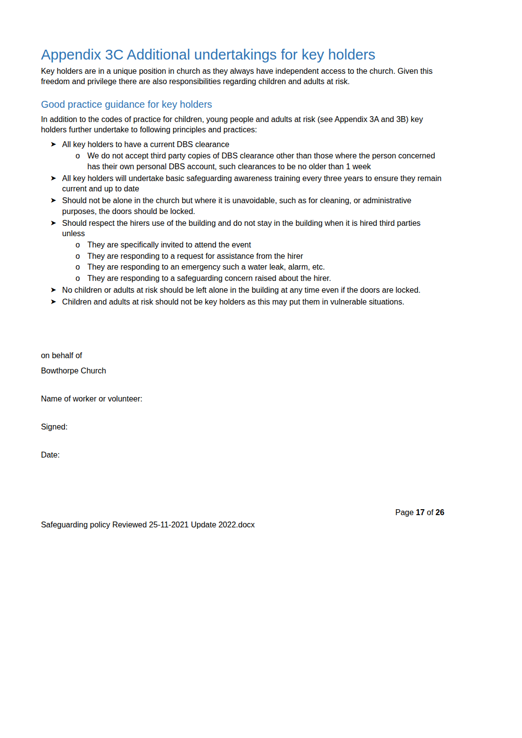Appendix 3C Additional undertakings for key holders
Key holders are in a unique position in church as they always have independent access to the church. Given this freedom and privilege there are also responsibilities regarding children and adults at risk.
Good practice guidance for key holders
In addition to the codes of practice for children, young people and adults at risk (see Appendix 3A and 3B) key holders further undertake to following principles and practices:
All key holders to have a current DBS clearance
We do not accept third party copies of DBS clearance other than those where the person concerned has their own personal DBS account, such clearances to be no older than 1 week
All key holders will undertake basic safeguarding awareness training every three years to ensure they remain current and up to date
Should not be alone in the church but where it is unavoidable, such as for cleaning, or administrative purposes, the doors should be locked.
Should respect the hirers use of the building and do not stay in the building when it is hired third parties unless
They are specifically invited to attend the event
They are responding to a request for assistance from the hirer
They are responding to an emergency such a water leak, alarm, etc.
They are responding to a safeguarding concern raised about the hirer.
No children or adults at risk should be left alone in the building at any time even if the doors are locked.
Children and adults at risk should not be key holders as this may put them in vulnerable situations.
on behalf of
Bowthorpe Church
Name of worker or volunteer:
Signed:
Date:
Page 17 of 26
Safeguarding policy Reviewed 25-11-2021 Update 2022.docx